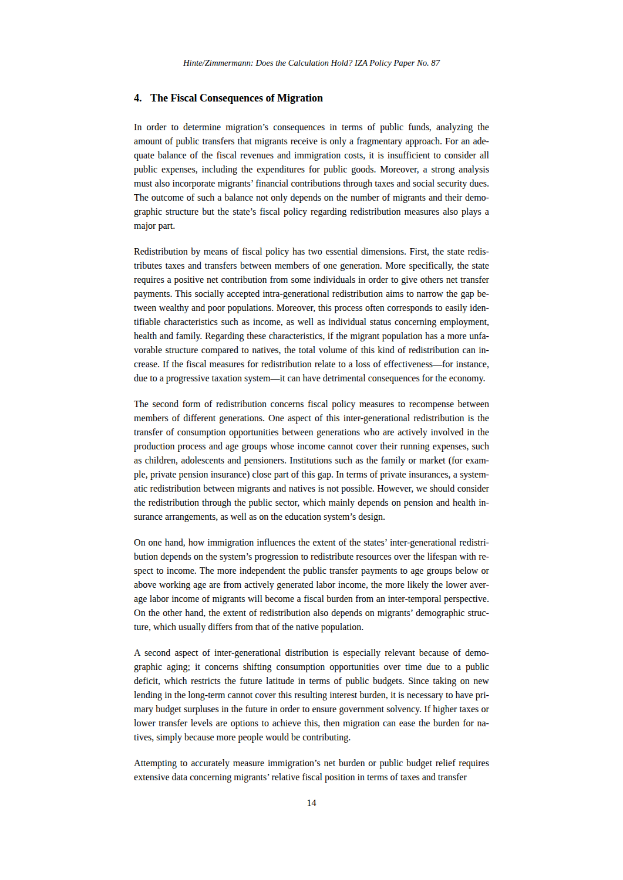Hinte/Zimmermann: Does the Calculation Hold? IZA Policy Paper No. 87
4. The Fiscal Consequences of Migration
In order to determine migration’s consequences in terms of public funds, analyzing the amount of public transfers that migrants receive is only a fragmentary approach. For an adequate balance of the fiscal revenues and immigration costs, it is insufficient to consider all public expenses, including the expenditures for public goods. Moreover, a strong analysis must also incorporate migrants’ financial contributions through taxes and social security dues. The outcome of such a balance not only depends on the number of migrants and their demographic structure but the state’s fiscal policy regarding redistribution measures also plays a major part.
Redistribution by means of fiscal policy has two essential dimensions. First, the state redistributes taxes and transfers between members of one generation. More specifically, the state requires a positive net contribution from some individuals in order to give others net transfer payments. This socially accepted intra-generational redistribution aims to narrow the gap between wealthy and poor populations. Moreover, this process often corresponds to easily identifiable characteristics such as income, as well as individual status concerning employment, health and family. Regarding these characteristics, if the migrant population has a more unfavorable structure compared to natives, the total volume of this kind of redistribution can increase. If the fiscal measures for redistribution relate to a loss of effectiveness—for instance, due to a progressive taxation system—it can have detrimental consequences for the economy.
The second form of redistribution concerns fiscal policy measures to recompense between members of different generations. One aspect of this inter-generational redistribution is the transfer of consumption opportunities between generations who are actively involved in the production process and age groups whose income cannot cover their running expenses, such as children, adolescents and pensioners. Institutions such as the family or market (for example, private pension insurance) close part of this gap. In terms of private insurances, a systematic redistribution between migrants and natives is not possible. However, we should consider the redistribution through the public sector, which mainly depends on pension and health insurance arrangements, as well as on the education system’s design.
On one hand, how immigration influences the extent of the states’ inter-generational redistribution depends on the system’s progression to redistribute resources over the lifespan with respect to income. The more independent the public transfer payments to age groups below or above working age are from actively generated labor income, the more likely the lower average labor income of migrants will become a fiscal burden from an inter-temporal perspective. On the other hand, the extent of redistribution also depends on migrants’ demographic structure, which usually differs from that of the native population.
A second aspect of inter-generational distribution is especially relevant because of demographic aging; it concerns shifting consumption opportunities over time due to a public deficit, which restricts the future latitude in terms of public budgets. Since taking on new lending in the long-term cannot cover this resulting interest burden, it is necessary to have primary budget surpluses in the future in order to ensure government solvency. If higher taxes or lower transfer levels are options to achieve this, then migration can ease the burden for natives, simply because more people would be contributing.
Attempting to accurately measure immigration’s net burden or public budget relief requires extensive data concerning migrants’ relative fiscal position in terms of taxes and transfer
14